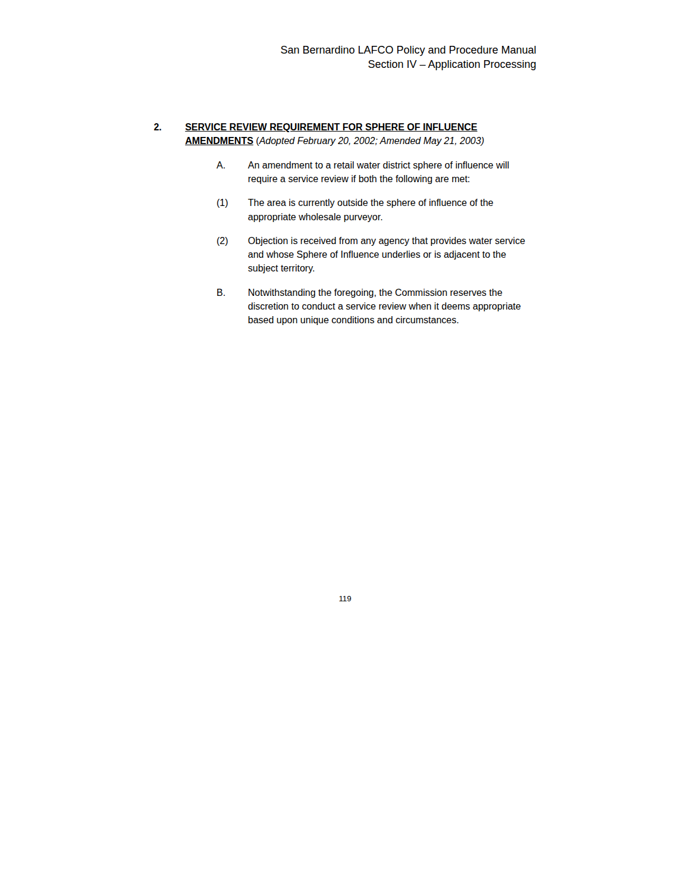San Bernardino LAFCO Policy and Procedure Manual Section IV – Application Processing
2.
SERVICE REVIEW REQUIREMENT FOR SPHERE OF INFLUENCE AMENDMENTS (Adopted February 20, 2002; Amended May 21, 2003)
A.
An amendment to a retail water district sphere of influence will require a service review if both the following are met:
(1)
The area is currently outside the sphere of influence of the appropriate wholesale purveyor.
(2)
Objection is received from any agency that provides water service and whose Sphere of Influence underlies or is adjacent to the subject territory.
B.
Notwithstanding the foregoing, the Commission reserves the discretion to conduct a service review when it deems appropriate based upon unique conditions and circumstances.
119